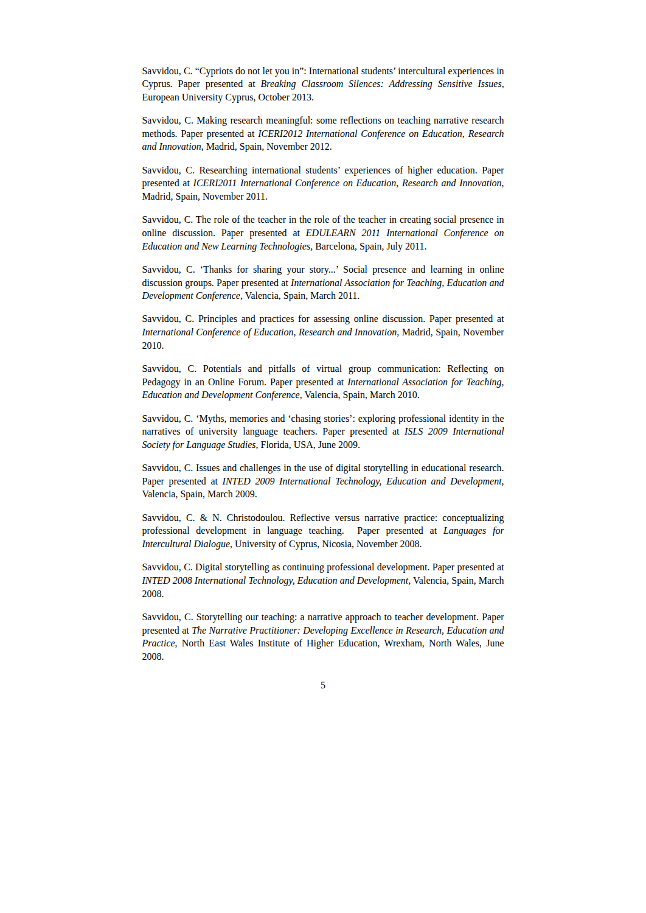Savvidou, C. “Cypriots do not let you in”: International students’ intercultural experiences in Cyprus. Paper presented at Breaking Classroom Silences: Addressing Sensitive Issues, European University Cyprus, October 2013.
Savvidou, C. Making research meaningful: some reflections on teaching narrative research methods. Paper presented at ICERI2012 International Conference on Education, Research and Innovation, Madrid, Spain, November 2012.
Savvidou, C. Researching international students’ experiences of higher education. Paper presented at ICERI2011 International Conference on Education, Research and Innovation, Madrid, Spain, November 2011.
Savvidou, C. The role of the teacher in the role of the teacher in creating social presence in online discussion. Paper presented at EDULEARN 2011 International Conference on Education and New Learning Technologies, Barcelona, Spain, July 2011.
Savvidou, C. ‘Thanks for sharing your story...’ Social presence and learning in online discussion groups. Paper presented at International Association for Teaching, Education and Development Conference, Valencia, Spain, March 2011.
Savvidou, C. Principles and practices for assessing online discussion. Paper presented at International Conference of Education, Research and Innovation, Madrid, Spain, November 2010.
Savvidou, C. Potentials and pitfalls of virtual group communication: Reflecting on Pedagogy in an Online Forum. Paper presented at International Association for Teaching, Education and Development Conference, Valencia, Spain, March 2010.
Savvidou, C. ‘Myths, memories and ‘chasing stories’: exploring professional identity in the narratives of university language teachers. Paper presented at ISLS 2009 International Society for Language Studies, Florida, USA, June 2009.
Savvidou, C. Issues and challenges in the use of digital storytelling in educational research. Paper presented at INTED 2009 International Technology, Education and Development, Valencia, Spain, March 2009.
Savvidou, C. & N. Christodoulou. Reflective versus narrative practice: conceptualizing professional development in language teaching. Paper presented at Languages for Intercultural Dialogue, University of Cyprus, Nicosia, November 2008.
Savvidou, C. Digital storytelling as continuing professional development. Paper presented at INTED 2008 International Technology, Education and Development, Valencia, Spain, March 2008.
Savvidou, C. Storytelling our teaching: a narrative approach to teacher development. Paper presented at The Narrative Practitioner: Developing Excellence in Research, Education and Practice, North East Wales Institute of Higher Education, Wrexham, North Wales, June 2008.
5